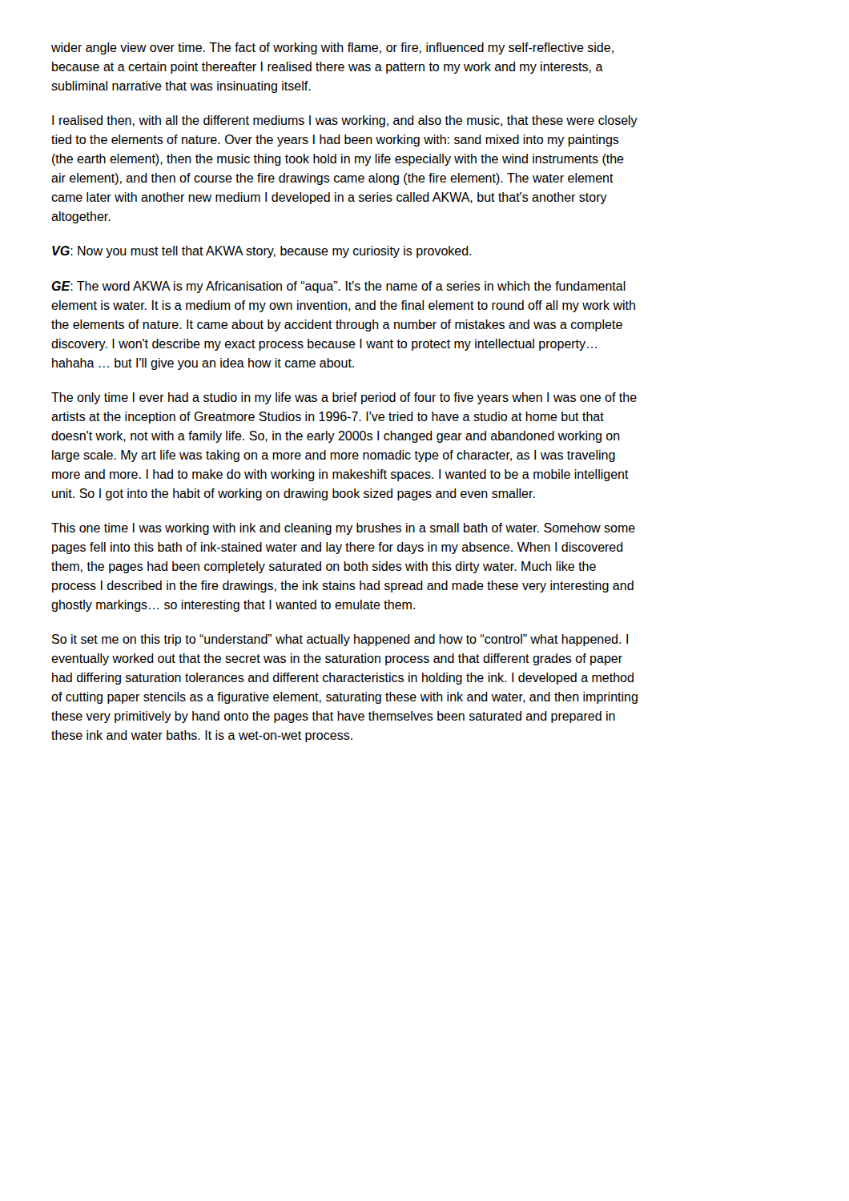wider angle view over time. The fact of working with flame, or fire, influenced my self-reflective side, because at a certain point thereafter I realised there was a pattern to my work and my interests, a subliminal narrative that was insinuating itself.
I realised then, with all the different mediums I was working, and also the music, that these were closely tied to the elements of nature. Over the years I had been working with: sand mixed into my paintings (the earth element), then the music thing took hold in my life especially with the wind instruments (the air element), and then of course the fire drawings came along (the fire element). The water element came later with another new medium I developed in a series called AKWA, but that's another story altogether.
VG: Now you must tell that AKWA story, because my curiosity is provoked.
GE: The word AKWA is my Africanisation of “aqua”. It's the name of a series in which the fundamental element is water. It is a medium of my own invention, and the final element to round off all my work with the elements of nature. It came about by accident through a number of mistakes and was a complete discovery. I won't describe my exact process because I want to protect my intellectual property… hahaha … but I'll give you an idea how it came about.
The only time I ever had a studio in my life was a brief period of four to five years when I was one of the artists at the inception of Greatmore Studios in 1996-7. I've tried to have a studio at home but that doesn't work, not with a family life. So, in the early 2000s I changed gear and abandoned working on large scale. My art life was taking on a more and more nomadic type of character, as I was traveling more and more. I had to make do with working in makeshift spaces. I wanted to be a mobile intelligent unit. So I got into the habit of working on drawing book sized pages and even smaller.
This one time I was working with ink and cleaning my brushes in a small bath of water. Somehow some pages fell into this bath of ink-stained water and lay there for days in my absence. When I discovered them, the pages had been completely saturated on both sides with this dirty water. Much like the process I described in the fire drawings, the ink stains had spread and made these very interesting and ghostly markings… so interesting that I wanted to emulate them.
So it set me on this trip to “understand” what actually happened and how to “control” what happened. I eventually worked out that the secret was in the saturation process and that different grades of paper had differing saturation tolerances and different characteristics in holding the ink. I developed a method of cutting paper stencils as a figurative element, saturating these with ink and water, and then imprinting these very primitively by hand onto the pages that have themselves been saturated and prepared in these ink and water baths. It is a wet-on-wet process.